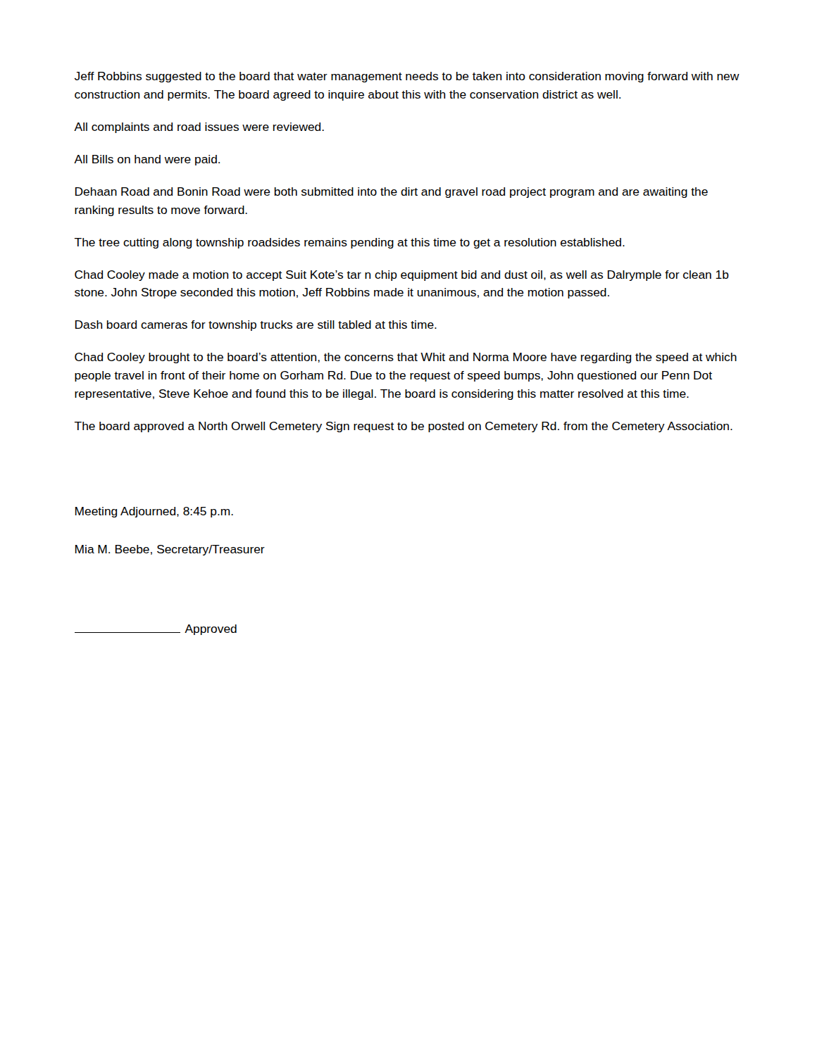Jeff Robbins suggested to the board that water management needs to be taken into consideration moving forward with new construction and permits. The board agreed to inquire about this with the conservation district as well.
All complaints and road issues were reviewed.
All Bills on hand were paid.
Dehaan Road and Bonin Road were both submitted into the dirt and gravel road project program and are awaiting the ranking results to move forward.
The tree cutting along township roadsides remains pending at this time to get a resolution established.
Chad Cooley made a motion to accept Suit Kote’s tar n chip equipment bid and dust oil, as well as Dalrymple for clean 1b stone. John Strope seconded this motion, Jeff Robbins made it unanimous, and the motion passed.
Dash board cameras for township trucks are still tabled at this time.
Chad Cooley brought to the board’s attention, the concerns that Whit and Norma Moore have regarding the speed at which people travel in front of their home on Gorham Rd. Due to the request of speed bumps, John questioned our Penn Dot representative, Steve Kehoe and found this to be illegal. The board is considering this matter resolved at this time.
The board approved a North Orwell Cemetery Sign request to be posted on Cemetery Rd. from the Cemetery Association.
Meeting Adjourned, 8:45 p.m.
Mia M. Beebe, Secretary/Treasurer
Approved